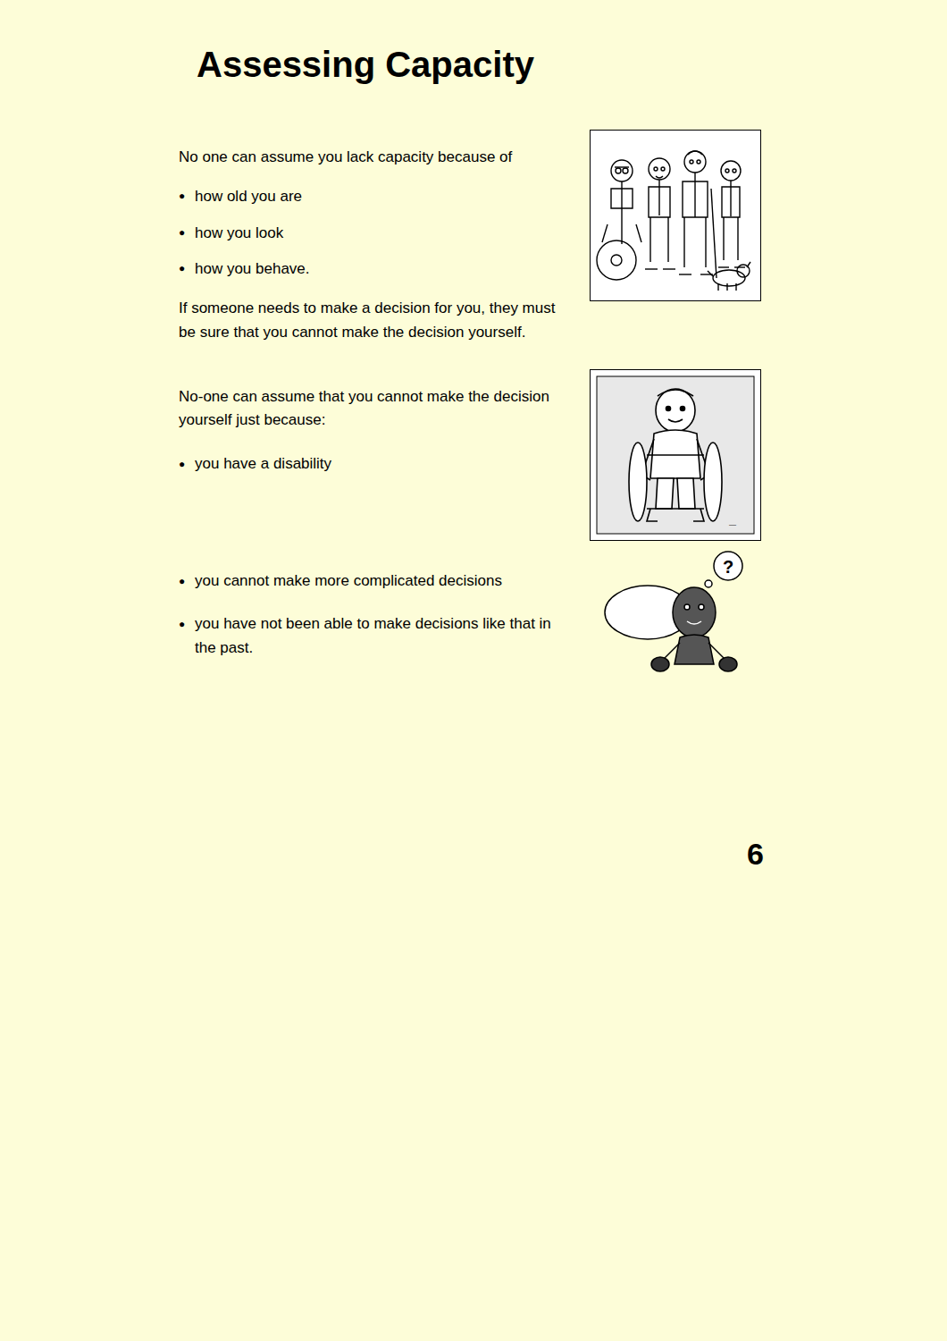Assessing Capacity
No one can assume you lack capacity because of
how old you are
how you look
how you behave.
If someone needs to make a decision for you, they must be sure that you cannot make the decision yourself.
No-one can assume that you cannot make the decision yourself just because:
you have a disability
—
you cannot make more complicated decisions
you have not been able to make decisions like that in the past.
?
6